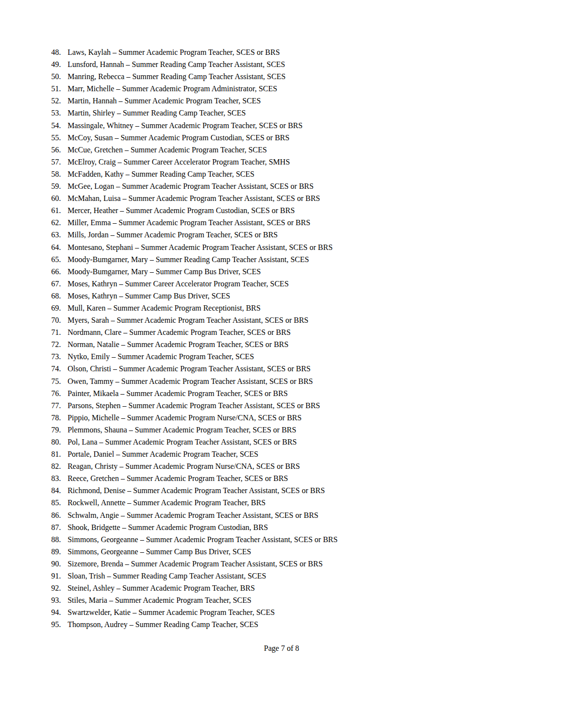48. Laws, Kaylah – Summer Academic Program Teacher, SCES or BRS
49. Lunsford, Hannah – Summer Reading Camp Teacher Assistant, SCES
50. Manring, Rebecca – Summer Reading Camp Teacher Assistant, SCES
51. Marr, Michelle – Summer Academic Program Administrator, SCES
52. Martin, Hannah – Summer Academic Program Teacher, SCES
53. Martin, Shirley – Summer Reading Camp Teacher, SCES
54. Massingale, Whitney – Summer Academic Program Teacher, SCES or BRS
55. McCoy, Susan – Summer Academic Program Custodian, SCES or BRS
56. McCue, Gretchen – Summer Academic Program Teacher, SCES
57. McElroy, Craig – Summer Career Accelerator Program Teacher, SMHS
58. McFadden, Kathy – Summer Reading Camp Teacher, SCES
59. McGee, Logan – Summer Academic Program Teacher Assistant, SCES or BRS
60. McMahan, Luisa – Summer Academic Program Teacher Assistant, SCES or BRS
61. Mercer, Heather – Summer Academic Program Custodian, SCES or BRS
62. Miller, Emma – Summer Academic Program Teacher Assistant, SCES or BRS
63. Mills, Jordan – Summer Academic Program Teacher, SCES or BRS
64. Montesano, Stephani – Summer Academic Program Teacher Assistant, SCES or BRS
65. Moody-Bumgarner, Mary – Summer Reading Camp Teacher Assistant, SCES
66. Moody-Bumgarner, Mary – Summer Camp Bus Driver, SCES
67. Moses, Kathryn – Summer Career Accelerator Program Teacher, SCES
68. Moses, Kathryn – Summer Camp Bus Driver, SCES
69. Mull, Karen – Summer Academic Program Receptionist, BRS
70. Myers, Sarah – Summer Academic Program Teacher Assistant, SCES or BRS
71. Nordmann, Clare – Summer Academic Program Teacher, SCES or BRS
72. Norman, Natalie – Summer Academic Program Teacher, SCES or BRS
73. Nytko, Emily – Summer Academic Program Teacher, SCES
74. Olson, Christi – Summer Academic Program Teacher Assistant, SCES or BRS
75. Owen, Tammy – Summer Academic Program Teacher Assistant, SCES or BRS
76. Painter, Mikaela – Summer Academic Program Teacher, SCES or BRS
77. Parsons, Stephen – Summer Academic Program Teacher Assistant, SCES or BRS
78. Pippio, Michelle – Summer Academic Program Nurse/CNA, SCES or BRS
79. Plemmons, Shauna – Summer Academic Program Teacher, SCES or BRS
80. Pol, Lana – Summer Academic Program Teacher Assistant, SCES or BRS
81. Portale, Daniel – Summer Academic Program Teacher, SCES
82. Reagan, Christy – Summer Academic Program Nurse/CNA, SCES or BRS
83. Reece, Gretchen – Summer Academic Program Teacher, SCES or BRS
84. Richmond, Denise – Summer Academic Program Teacher Assistant, SCES or BRS
85. Rockwell, Annette – Summer Academic Program Teacher, BRS
86. Schwalm, Angie – Summer Academic Program Teacher Assistant, SCES or BRS
87. Shook, Bridgette – Summer Academic Program Custodian, BRS
88. Simmons, Georgeanne – Summer Academic Program Teacher Assistant, SCES or BRS
89. Simmons, Georgeanne – Summer Camp Bus Driver, SCES
90. Sizemore, Brenda – Summer Academic Program Teacher Assistant, SCES or BRS
91. Sloan, Trish – Summer Reading Camp Teacher Assistant, SCES
92. Steinel, Ashley – Summer Academic Program Teacher, BRS
93. Stiles, Maria – Summer Academic Program Teacher, SCES
94. Swartzwelder, Katie – Summer Academic Program Teacher, SCES
95. Thompson, Audrey – Summer Reading Camp Teacher, SCES
Page 7 of 8